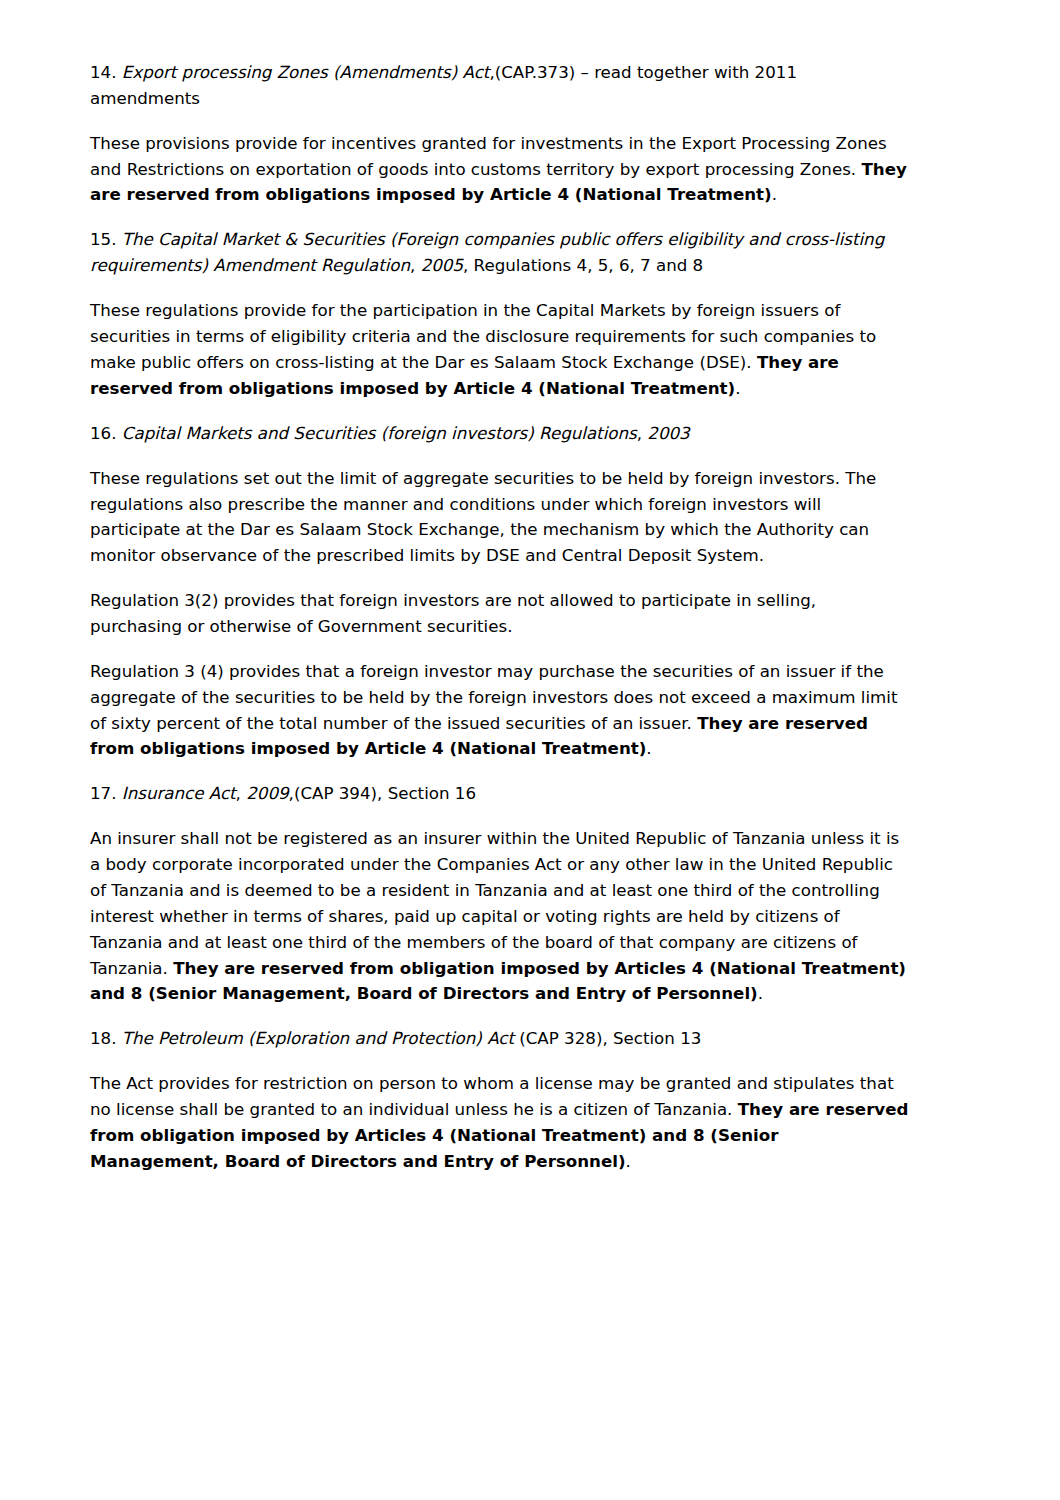14. Export processing Zones (Amendments) Act,(CAP.373) – read together with 2011 amendments
These provisions provide for incentives granted for investments in the Export Processing Zones and Restrictions on exportation of goods into customs territory by export processing Zones. They are reserved from obligations imposed by Article 4 (National Treatment).
15. The Capital Market & Securities (Foreign companies public offers eligibility and cross-listing requirements) Amendment Regulation, 2005, Regulations 4, 5, 6, 7 and 8
These regulations provide for the participation in the Capital Markets by foreign issuers of securities in terms of eligibility criteria and the disclosure requirements for such companies to make public offers on cross-listing at the Dar es Salaam Stock Exchange (DSE). They are reserved from obligations imposed by Article 4 (National Treatment).
16. Capital Markets and Securities (foreign investors) Regulations, 2003
These regulations set out the limit of aggregate securities to be held by foreign investors. The regulations also prescribe the manner and conditions under which foreign investors will participate at the Dar es Salaam Stock Exchange, the mechanism by which the Authority can monitor observance of the prescribed limits by DSE and Central Deposit System.
Regulation 3(2) provides that foreign investors are not allowed to participate in selling, purchasing or otherwise of Government securities.
Regulation 3 (4) provides that a foreign investor may purchase the securities of an issuer if the aggregate of the securities to be held by the foreign investors does not exceed a maximum limit of sixty percent of the total number of the issued securities of an issuer. They are reserved from obligations imposed by Article 4 (National Treatment).
17. Insurance Act, 2009,(CAP 394), Section 16
An insurer shall not be registered as an insurer within the United Republic of Tanzania unless it is a body corporate incorporated under the Companies Act or any other law in the United Republic of Tanzania and is deemed to be a resident in Tanzania and at least one third of the controlling interest whether in terms of shares, paid up capital or voting rights are held by citizens of Tanzania and at least one third of the members of the board of that company are citizens of Tanzania. They are reserved from obligation imposed by Articles 4 (National Treatment) and 8 (Senior Management, Board of Directors and Entry of Personnel).
18. The Petroleum (Exploration and Protection) Act (CAP 328), Section 13
The Act provides for restriction on person to whom a license may be granted and stipulates that no license shall be granted to an individual unless he is a citizen of Tanzania. They are reserved from obligation imposed by Articles 4 (National Treatment) and 8 (Senior Management, Board of Directors and Entry of Personnel).